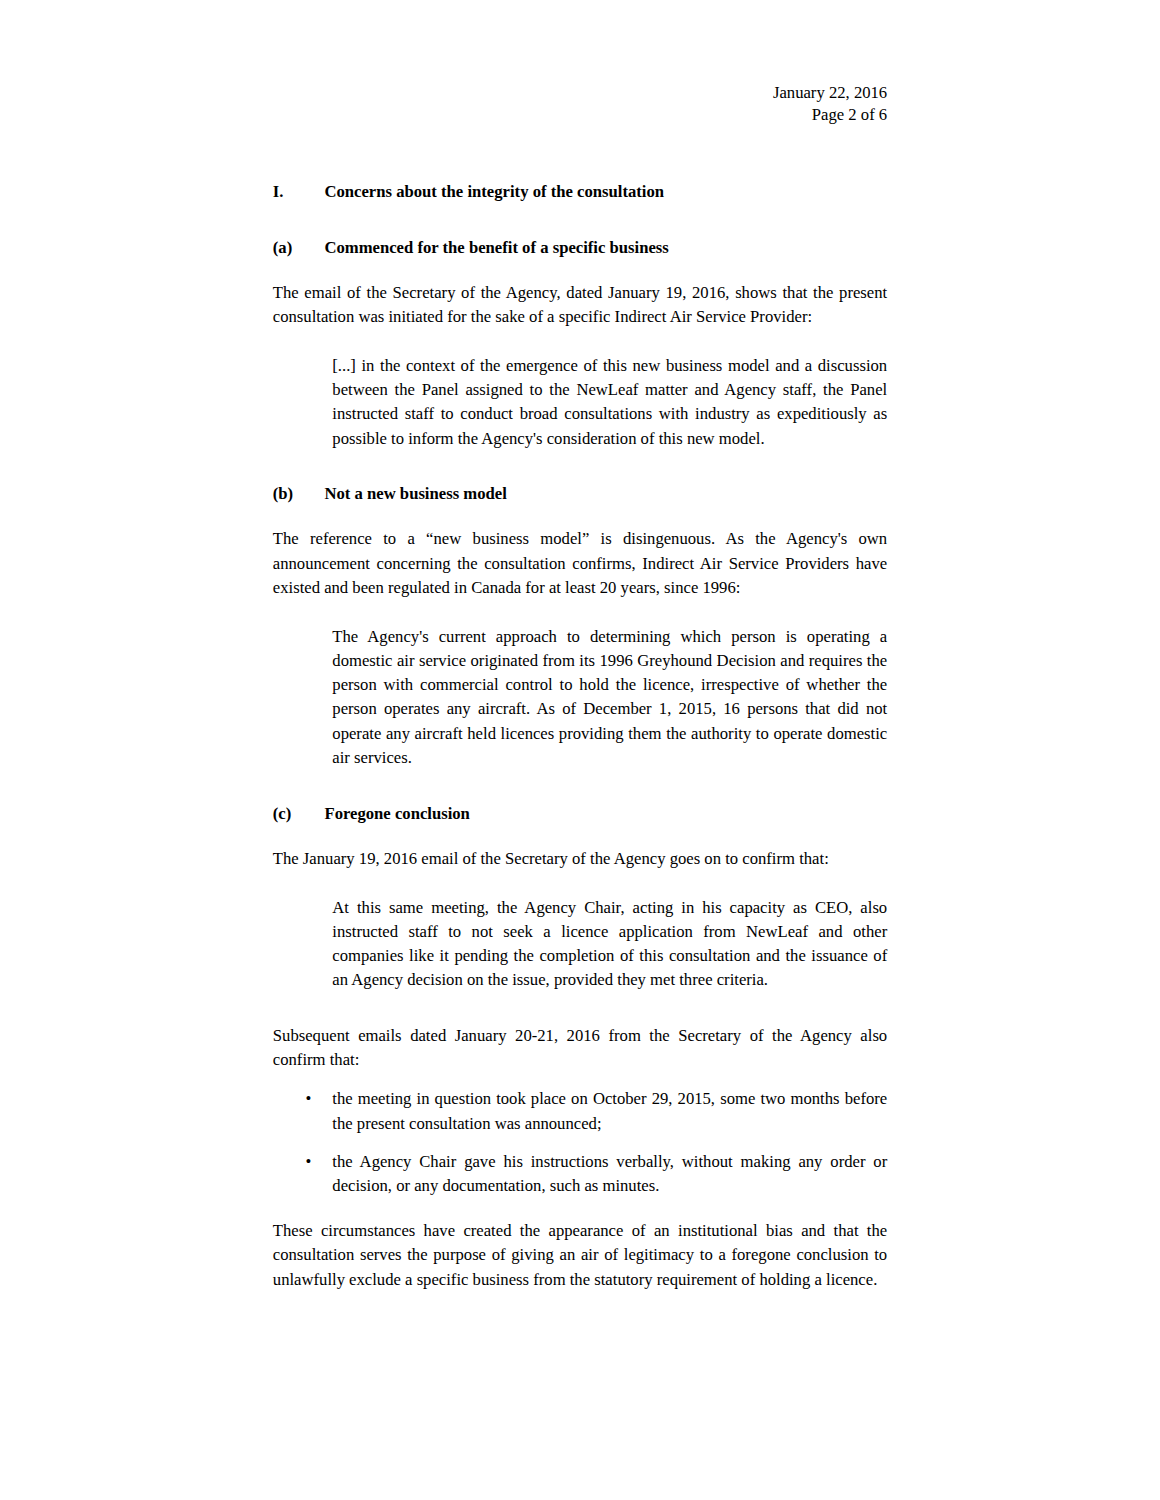January 22, 2016
Page 2 of 6
I. Concerns about the integrity of the consultation
(a) Commenced for the benefit of a specific business
The email of the Secretary of the Agency, dated January 19, 2016, shows that the present consultation was initiated for the sake of a specific Indirect Air Service Provider:
[...] in the context of the emergence of this new business model and a discussion between the Panel assigned to the NewLeaf matter and Agency staff, the Panel instructed staff to conduct broad consultations with industry as expeditiously as possible to inform the Agency's consideration of this new model.
(b) Not a new business model
The reference to a “new business model” is disingenuous. As the Agency's own announcement concerning the consultation confirms, Indirect Air Service Providers have existed and been regulated in Canada for at least 20 years, since 1996:
The Agency's current approach to determining which person is operating a domestic air service originated from its 1996 Greyhound Decision and requires the person with commercial control to hold the licence, irrespective of whether the person operates any aircraft. As of December 1, 2015, 16 persons that did not operate any aircraft held licences providing them the authority to operate domestic air services.
(c) Foregone conclusion
The January 19, 2016 email of the Secretary of the Agency goes on to confirm that:
At this same meeting, the Agency Chair, acting in his capacity as CEO, also instructed staff to not seek a licence application from NewLeaf and other companies like it pending the completion of this consultation and the issuance of an Agency decision on the issue, provided they met three criteria.
Subsequent emails dated January 20-21, 2016 from the Secretary of the Agency also confirm that:
the meeting in question took place on October 29, 2015, some two months before the present consultation was announced;
the Agency Chair gave his instructions verbally, without making any order or decision, or any documentation, such as minutes.
These circumstances have created the appearance of an institutional bias and that the consultation serves the purpose of giving an air of legitimacy to a foregone conclusion to unlawfully exclude a specific business from the statutory requirement of holding a licence.